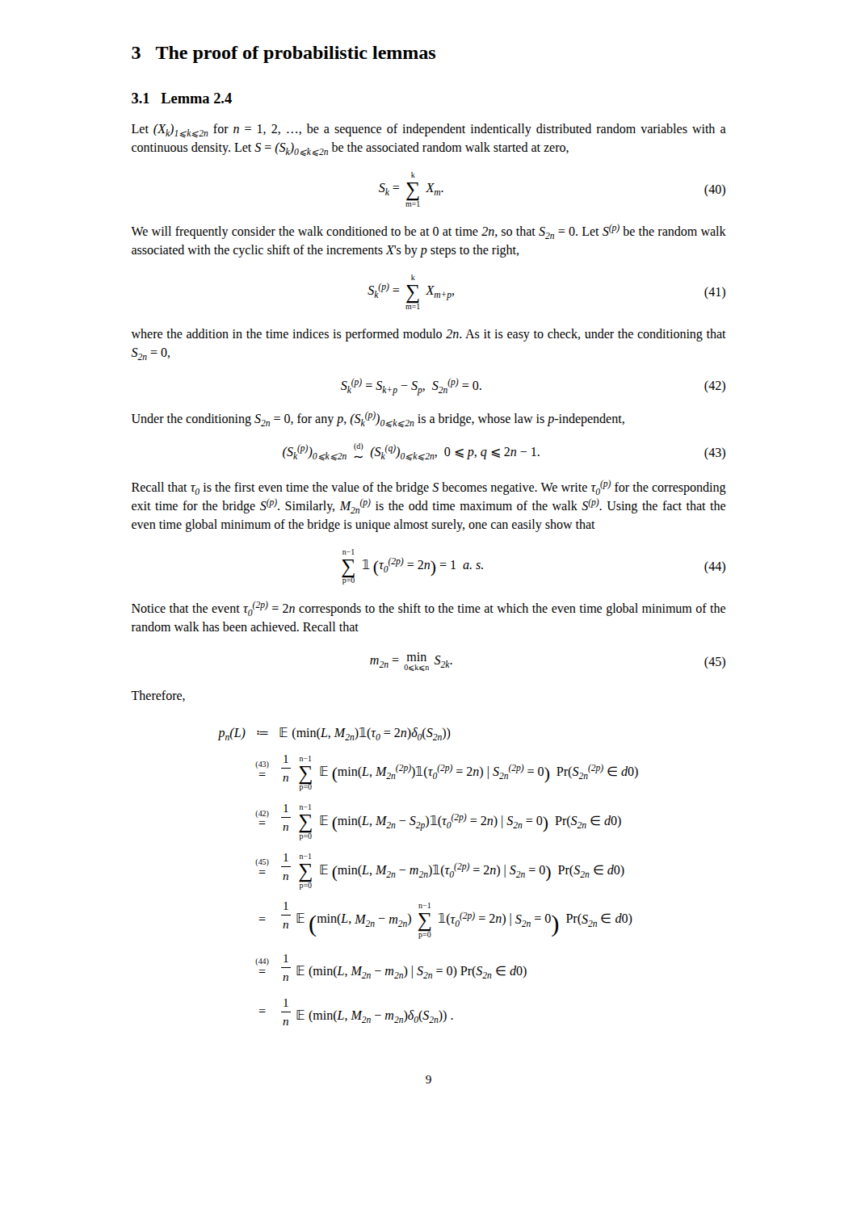3 The proof of probabilistic lemmas
3.1 Lemma 2.4
Let (Xk)1⩽k⩽2n for n = 1, 2, …, be a sequence of independent indentically distributed random variables with a continuous density. Let S = (Sk)0⩽k⩽2n be the associated random walk started at zero,
Sk = k∑m=1 Xm.
(40)
We will frequently consider the walk conditioned to be at 0 at time 2n, so that S2n = 0. Let S(p) be the random walk associated with the cyclic shift of the increments X's by p steps to the right,
Sk(p) = k∑m=1 Xm+p,
(41)
where the addition in the time indices is performed modulo 2n. As it is easy to check, under the conditioning that S2n = 0,
Sk(p) = Sk+p − Sp, S2n(p) = 0.
(42)
Under the conditioning S2n = 0, for any p, (Sk(p))0⩽k⩽2n is a bridge, whose law is p-independent,
(Sk(p))0⩽k⩽2n (d)∼ (Sk(q))0⩽k⩽2n, 0 ⩽ p, q ⩽ 2n − 1.
(43)
Recall that τ0 is the first even time the value of the bridge S becomes negative. We write τ0(p) for the corresponding exit time for the bridge S(p). Similarly, M2n(p) is the odd time maximum of the walk S(p). Using the fact that the even time global minimum of the bridge is unique almost surely, one can easily show that
n−1∑p=0 𝟙 (τ0(2p) = 2n) = 1 a. s.
(44)
Notice that the event τ0(2p) = 2n corresponds to the shift to the time at which the even time global minimum of the random walk has been achieved. Recall that
m2n = min 0⩽k⩽n S2k.
(45)
Therefore,
| p n (L) | ≔ | 𝔼 (min( L , M 2n ) 𝟙 ( τ 0 = 2 n ) δ 0 ( S 2n )) |
| | (43) = | 1 n n−1 ∑ p=0 𝔼 ( min( L , M 2n (2p) ) 𝟙 ( τ 0 (2p) = 2 n ) / S 2n (2p) = 0 ) Pr( S 2n (2p) ∈ d 0) |
| | (42) = | 1 n n−1 ∑ p=0 𝔼 ( min( L , M 2n − S 2p ) 𝟙 ( τ 0 (2p) = 2 n ) / S 2n = 0 ) Pr( S 2n ∈ d 0) |
| | (45) = | 1 n n−1 ∑ p=0 𝔼 ( min( L , M 2n − m 2n ) 𝟙 ( τ 0 (2p) = 2 n ) / S 2n = 0 ) Pr( S 2n ∈ d 0) |
| | = | 1 n 𝔼 ( min( L , M 2n − m 2n ) n−1 ∑ p=0 𝟙 ( τ 0 (2p) = 2 n ) / S 2n = 0 ) Pr( S 2n ∈ d 0) |
| | (44) = | 1 n 𝔼 (min( L , M 2n − m 2n ) / S 2n = 0) Pr( S 2n ∈ d 0) |
| | = | 1 n 𝔼 (min( L , M 2n − m 2n ) δ 0 ( S 2n )) . |
9